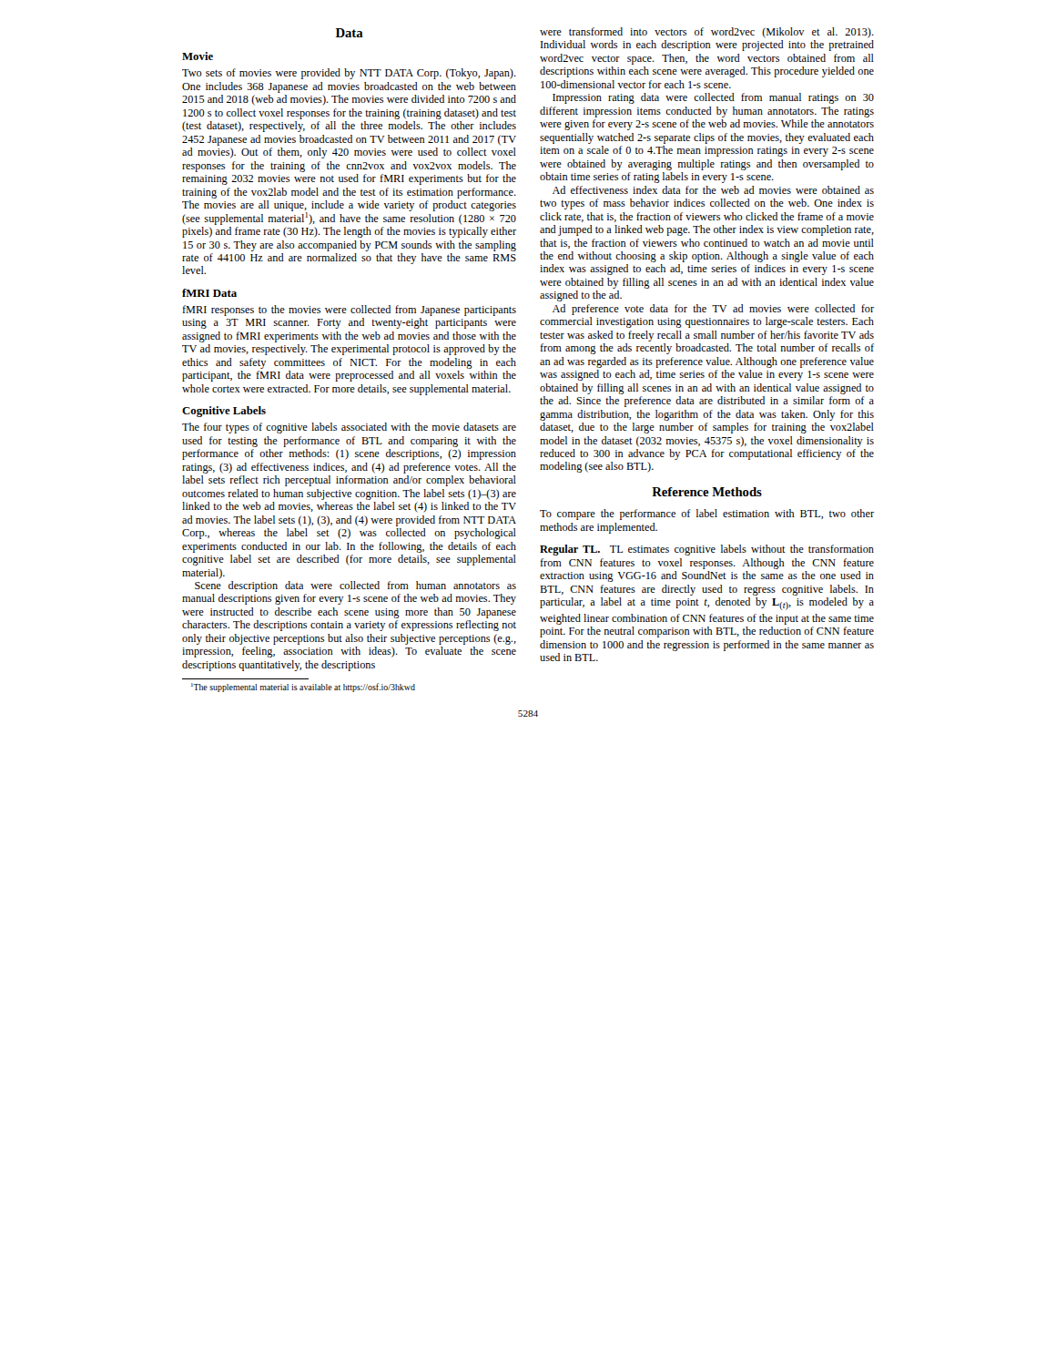Data
Movie
Two sets of movies were provided by NTT DATA Corp. (Tokyo, Japan). One includes 368 Japanese ad movies broadcasted on the web between 2015 and 2018 (web ad movies). The movies were divided into 7200 s and 1200 s to collect voxel responses for the training (training dataset) and test (test dataset), respectively, of all the three models. The other includes 2452 Japanese ad movies broadcasted on TV between 2011 and 2017 (TV ad movies). Out of them, only 420 movies were used to collect voxel responses for the training of the cnn2vox and vox2vox models. The remaining 2032 movies were not used for fMRI experiments but for the training of the vox2lab model and the test of its estimation performance. The movies are all unique, include a wide variety of product categories (see supplemental material1), and have the same resolution (1280 × 720 pixels) and frame rate (30 Hz). The length of the movies is typically either 15 or 30 s. They are also accompanied by PCM sounds with the sampling rate of 44100 Hz and are normalized so that they have the same RMS level.
fMRI Data
fMRI responses to the movies were collected from Japanese participants using a 3T MRI scanner. Forty and twenty-eight participants were assigned to fMRI experiments with the web ad movies and those with the TV ad movies, respectively. The experimental protocol is approved by the ethics and safety committees of NICT. For the modeling in each participant, the fMRI data were preprocessed and all voxels within the whole cortex were extracted. For more details, see supplemental material.
Cognitive Labels
The four types of cognitive labels associated with the movie datasets are used for testing the performance of BTL and comparing it with the performance of other methods: (1) scene descriptions, (2) impression ratings, (3) ad effectiveness indices, and (4) ad preference votes. All the label sets reflect rich perceptual information and/or complex behavioral outcomes related to human subjective cognition. The label sets (1)–(3) are linked to the web ad movies, whereas the label set (4) is linked to the TV ad movies. The label sets (1), (3), and (4) were provided from NTT DATA Corp., whereas the label set (2) was collected on psychological experiments conducted in our lab. In the following, the details of each cognitive label set are described (for more details, see supplemental material).
Scene description data were collected from human annotators as manual descriptions given for every 1-s scene of the web ad movies. They were instructed to describe each scene using more than 50 Japanese characters. The descriptions contain a variety of expressions reflecting not only their objective perceptions but also their subjective perceptions (e.g., impression, feeling, association with ideas). To evaluate the scene descriptions quantitatively, the descriptions
1The supplemental material is available at https://osf.io/3hkwd
were transformed into vectors of word2vec (Mikolov et al. 2013). Individual words in each description were projected into the pretrained word2vec vector space. Then, the word vectors obtained from all descriptions within each scene were averaged. This procedure yielded one 100-dimensional vector for each 1-s scene.
Impression rating data were collected from manual ratings on 30 different impression items conducted by human annotators. The ratings were given for every 2-s scene of the web ad movies. While the annotators sequentially watched 2-s separate clips of the movies, they evaluated each item on a scale of 0 to 4.The mean impression ratings in every 2-s scene were obtained by averaging multiple ratings and then oversampled to obtain time series of rating labels in every 1-s scene.
Ad effectiveness index data for the web ad movies were obtained as two types of mass behavior indices collected on the web. One index is click rate, that is, the fraction of viewers who clicked the frame of a movie and jumped to a linked web page. The other index is view completion rate, that is, the fraction of viewers who continued to watch an ad movie until the end without choosing a skip option. Although a single value of each index was assigned to each ad, time series of indices in every 1-s scene were obtained by filling all scenes in an ad with an identical index value assigned to the ad.
Ad preference vote data for the TV ad movies were collected for commercial investigation using questionnaires to large-scale testers. Each tester was asked to freely recall a small number of her/his favorite TV ads from among the ads recently broadcasted. The total number of recalls of an ad was regarded as its preference value. Although one preference value was assigned to each ad, time series of the value in every 1-s scene were obtained by filling all scenes in an ad with an identical value assigned to the ad. Since the preference data are distributed in a similar form of a gamma distribution, the logarithm of the data was taken. Only for this dataset, due to the large number of samples for training the vox2label model in the dataset (2032 movies, 45375 s), the voxel dimensionality is reduced to 300 in advance by PCA for computational efficiency of the modeling (see also BTL).
Reference Methods
To compare the performance of label estimation with BTL, two other methods are implemented.
Regular TL. TL estimates cognitive labels without the transformation from CNN features to voxel responses. Although the CNN feature extraction using VGG-16 and SoundNet is the same as the one used in BTL, CNN features are directly used to regress cognitive labels. In particular, a label at a time point t, denoted by L(t), is modeled by a weighted linear combination of CNN features of the input at the same time point. For the neutral comparison with BTL, the reduction of CNN feature dimension to 1000 and the regression is performed in the same manner as used in BTL.
5284